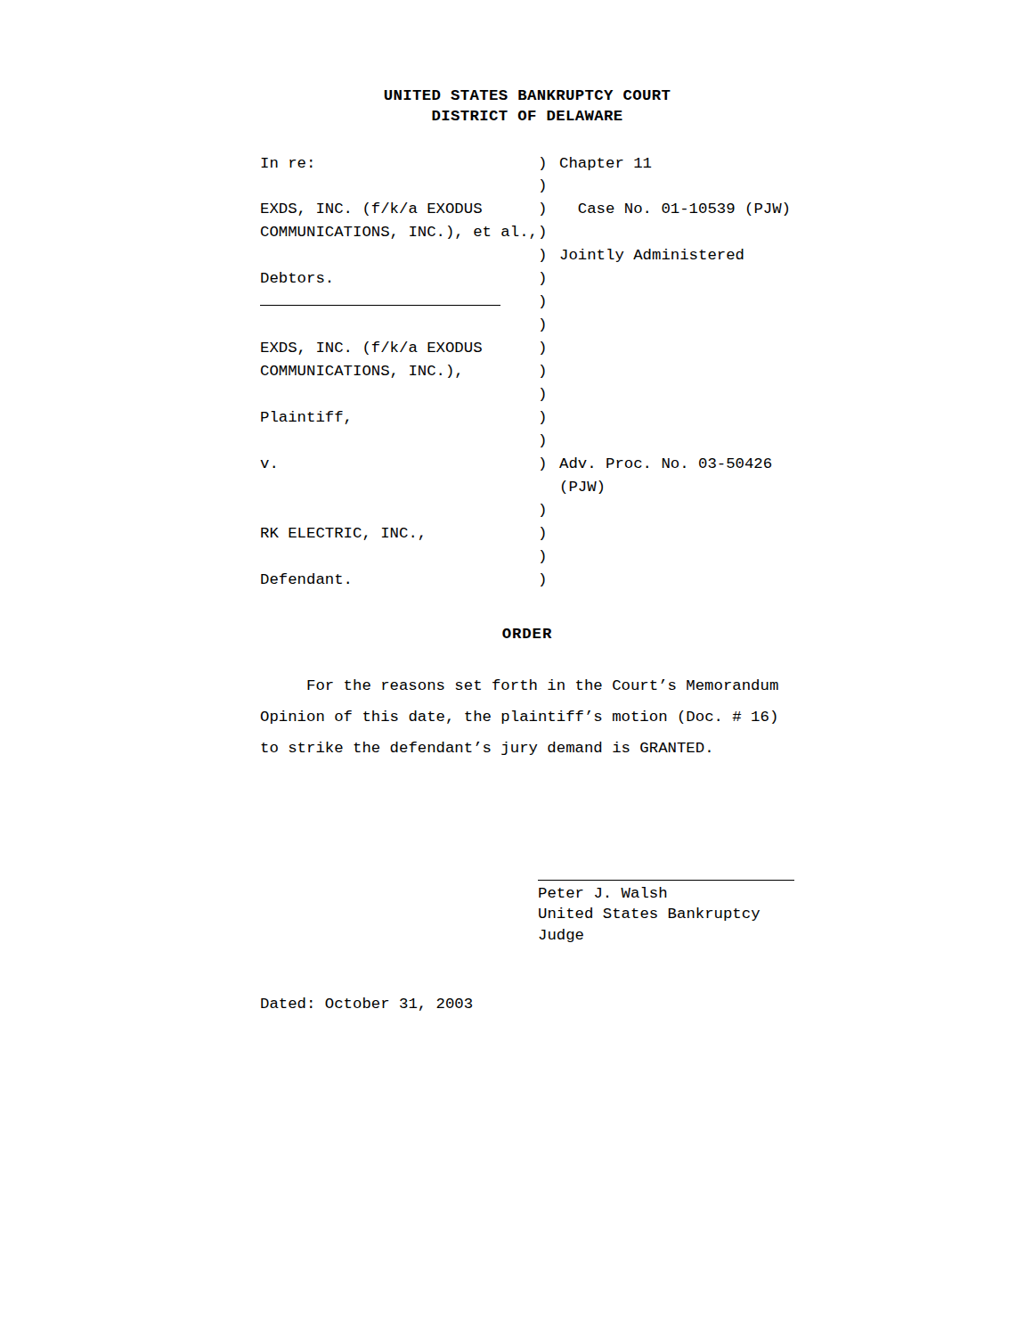UNITED STATES BANKRUPTCY COURT
DISTRICT OF DELAWARE
| In re: | ) | Chapter 11 |
| | ) | |
| EXDS, INC. (f/k/a EXODUS | ) | Case No. 01-10539 (PJW) |
| COMMUNICATIONS, INC.), et al., | ) | |
| | ) | Jointly Administered |
| Debtors. | ) | |
| | ) | |
| | ) | |
| EXDS, INC. (f/k/a EXODUS | ) | |
| COMMUNICATIONS, INC.), | ) | |
| | ) | |
| Plaintiff, | ) | |
| | ) | |
| v. | ) | Adv. Proc. No. 03-50426 (PJW) |
| | ) | |
| RK ELECTRIC, INC., | ) | |
| | ) | |
| Defendant. | ) | |
ORDER
For the reasons set forth in the Court’s Memorandum Opinion of this date, the plaintiff’s motion (Doc. # 16) to strike the defendant’s jury demand is GRANTED.
Peter J. Walsh
United States Bankruptcy Judge
Dated: October 31, 2003